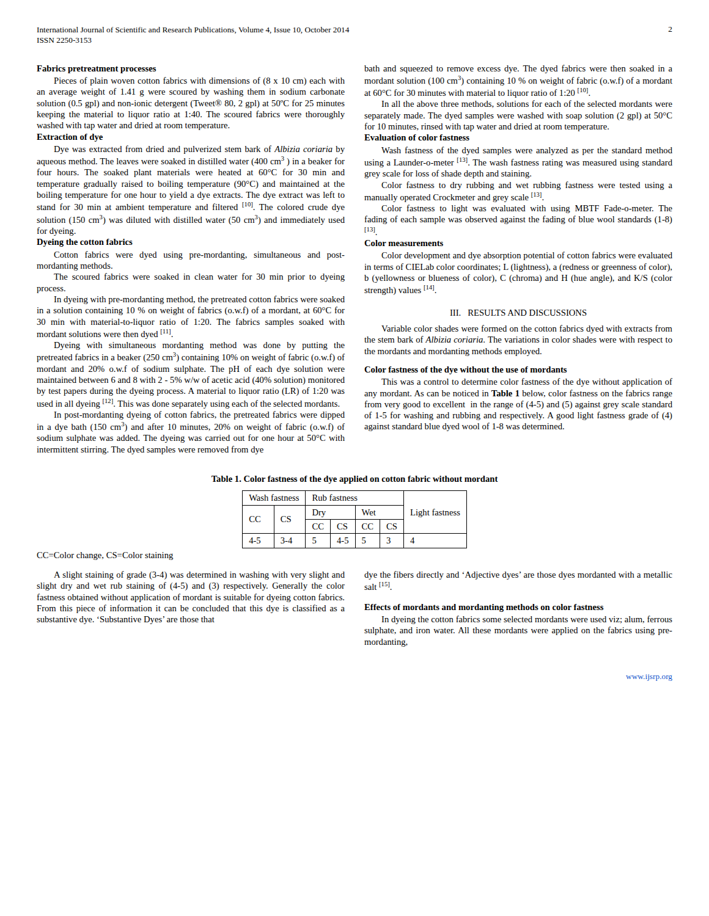International Journal of Scientific and Research Publications, Volume 4, Issue 10, October 2014
ISSN 2250-3153
2
Fabrics pretreatment processes
Pieces of plain woven cotton fabrics with dimensions of (8 x 10 cm) each with an average weight of 1.41 g were scoured by washing them in sodium carbonate solution (0.5 gpl) and non-ionic detergent (Tweet® 80, 2 gpl) at 50ºC for 25 minutes keeping the material to liquor ratio at 1:40. The scoured fabrics were thoroughly washed with tap water and dried at room temperature.
Extraction of dye
Dye was extracted from dried and pulverized stem bark of Albizia coriaria by aqueous method. The leaves were soaked in distilled water (400 cm3 ) in a beaker for four hours. The soaked plant materials were heated at 60°C for 30 min and temperature gradually raised to boiling temperature (90°C) and maintained at the boiling temperature for one hour to yield a dye extracts. The dye extract was left to stand for 30 min at ambient temperature and filtered [10]. The colored crude dye solution (150 cm3) was diluted with distilled water (50 cm3) and immediately used for dyeing.
Dyeing the cotton fabrics
Cotton fabrics were dyed using pre-mordanting, simultaneous and post-mordanting methods.
The scoured fabrics were soaked in clean water for 30 min prior to dyeing process.
In dyeing with pre-mordanting method, the pretreated cotton fabrics were soaked in a solution containing 10 % on weight of fabrics (o.w.f) of a mordant, at 60°C for 30 min with material-to-liquor ratio of 1:20. The fabrics samples soaked with mordant solutions were then dyed [11].
Dyeing with simultaneous mordanting method was done by putting the pretreated fabrics in a beaker (250 cm3) containing 10% on weight of fabric (o.w.f) of mordant and 20% o.w.f of sodium sulphate. The pH of each dye solution were maintained between 6 and 8 with 2 - 5% w/w of acetic acid (40% solution) monitored by test papers during the dyeing process. A material to liquor ratio (LR) of 1:20 was used in all dyeing [12]. This was done separately using each of the selected mordants.
In post-mordanting dyeing of cotton fabrics, the pretreated fabrics were dipped in a dye bath (150 cm3) and after 10 minutes, 20% on weight of fabric (o.w.f) of sodium sulphate was added. The dyeing was carried out for one hour at 50°C with intermittent stirring. The dyed samples were removed from dye
bath and squeezed to remove excess dye. The dyed fabrics were then soaked in a mordant solution (100 cm3) containing 10 % on weight of fabric (o.w.f) of a mordant at 60°C for 30 minutes with material to liquor ratio of 1:20 [10].
In all the above three methods, solutions for each of the selected mordants were separately made. The dyed samples were washed with soap solution (2 gpl) at 50°C for 10 minutes, rinsed with tap water and dried at room temperature.
Evaluation of color fastness
Wash fastness of the dyed samples were analyzed as per the standard method using a Launder-o-meter [13]. The wash fastness rating was measured using standard grey scale for loss of shade depth and staining.
Color fastness to dry rubbing and wet rubbing fastness were tested using a manually operated Crockmeter and grey scale [13].
Color fastness to light was evaluated with using MBTF Fade-o-meter. The fading of each sample was observed against the fading of blue wool standards (1-8) [13].
Color measurements
Color development and dye absorption potential of cotton fabrics were evaluated in terms of CIELab color coordinates; L (lightness), a (redness or greenness of color), b (yellowness or blueness of color), C (chroma) and H (hue angle), and K/S (color strength) values [14].
III. RESULTS AND DISCUSSIONS
Variable color shades were formed on the cotton fabrics dyed with extracts from the stem bark of Albizia coriaria. The variations in color shades were with respect to the mordants and mordanting methods employed.
Color fastness of the dye without the use of mordants
This was a control to determine color fastness of the dye without application of any mordant. As can be noticed in Table 1 below, color fastness on the fabrics range from very good to excellent in the range of (4-5) and (5) against grey scale standard of 1-5 for washing and rubbing and respectively. A good light fastness grade of (4) against standard blue dyed wool of 1-8 was determined.
Table 1. Color fastness of the dye applied on cotton fabric without mordant
| Wash fastness | Rub fastness | Light fastness |
| --- | --- | --- |
| CC | CS | Dry | Wet |
| CC | CS | CC | CS |
| 4-5 | 3-4 | 5 | 4-5 | 5 | 3 | 4 |
CC=Color change, CS=Color staining
A slight staining of grade (3-4) was determined in washing with very slight and slight dry and wet rub staining of (4-5) and (3) respectively. Generally the color fastness obtained without application of mordant is suitable for dyeing cotton fabrics. From this piece of information it can be concluded that this dye is classified as a substantive dye. ‘Substantive Dyes’ are those that
dye the fibers directly and ‘Adjective dyes’ are those dyes mordanted with a metallic salt [15].
Effects of mordants and mordanting methods on color fastness
In dyeing the cotton fabrics some selected mordants were used viz; alum, ferrous sulphate, and iron water. All these mordants were applied on the fabrics using pre-mordanting,
www.ijsrp.org